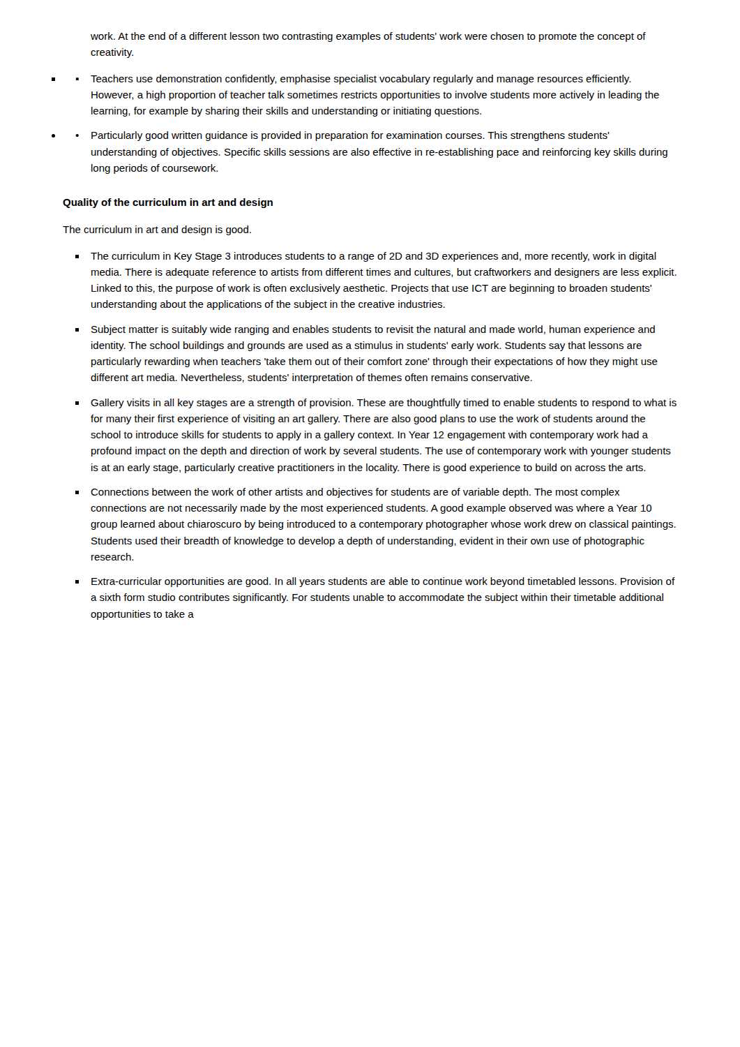work. At the end of a different lesson two contrasting examples of students' work were chosen to promote the concept of creativity.
Teachers use demonstration confidently, emphasise specialist vocabulary regularly and manage resources efficiently. However, a high proportion of teacher talk sometimes restricts opportunities to involve students more actively in leading the learning, for example by sharing their skills and understanding or initiating questions.
Particularly good written guidance is provided in preparation for examination courses. This strengthens students' understanding of objectives. Specific skills sessions are also effective in re-establishing pace and reinforcing key skills during long periods of coursework.
Quality of the curriculum in art and design
The curriculum in art and design is good.
The curriculum in Key Stage 3 introduces students to a range of 2D and 3D experiences and, more recently, work in digital media. There is adequate reference to artists from different times and cultures, but craftworkers and designers are less explicit. Linked to this, the purpose of work is often exclusively aesthetic. Projects that use ICT are beginning to broaden students' understanding about the applications of the subject in the creative industries.
Subject matter is suitably wide ranging and enables students to revisit the natural and made world, human experience and identity. The school buildings and grounds are used as a stimulus in students' early work. Students say that lessons are particularly rewarding when teachers 'take them out of their comfort zone' through their expectations of how they might use different art media. Nevertheless, students' interpretation of themes often remains conservative.
Gallery visits in all key stages are a strength of provision. These are thoughtfully timed to enable students to respond to what is for many their first experience of visiting an art gallery. There are also good plans to use the work of students around the school to introduce skills for students to apply in a gallery context. In Year 12 engagement with contemporary work had a profound impact on the depth and direction of work by several students. The use of contemporary work with younger students is at an early stage, particularly creative practitioners in the locality. There is good experience to build on across the arts.
Connections between the work of other artists and objectives for students are of variable depth. The most complex connections are not necessarily made by the most experienced students. A good example observed was where a Year 10 group learned about chiaroscuro by being introduced to a contemporary photographer whose work drew on classical paintings. Students used their breadth of knowledge to develop a depth of understanding, evident in their own use of photographic research.
Extra-curricular opportunities are good. In all years students are able to continue work beyond timetabled lessons. Provision of a sixth form studio contributes significantly. For students unable to accommodate the subject within their timetable additional opportunities to take a